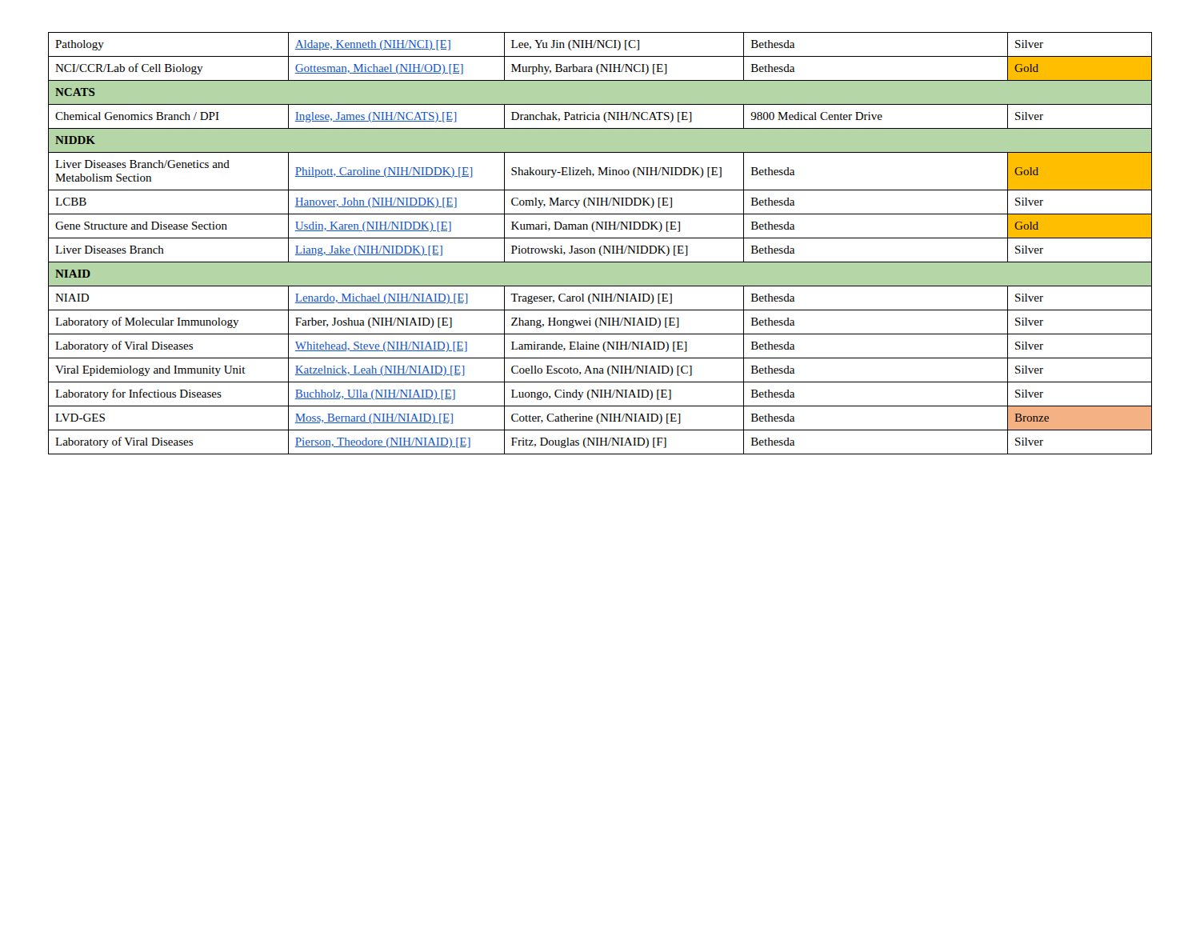| Pathology | Aldape, Kenneth (NIH/NCI) [E] | Lee, Yu Jin (NIH/NCI) [C] | Bethesda | Silver |
| NCI/CCR/Lab of Cell Biology | Gottesman, Michael (NIH/OD) [E] | Murphy, Barbara (NIH/NCI) [E] | Bethesda | Gold |
| NCATS |
| Chemical Genomics Branch / DPI | Inglese, James (NIH/NCATS) [E] | Dranchak, Patricia (NIH/NCATS) [E] | 9800 Medical Center Drive | Silver |
| NIDDK |
| Liver Diseases Branch/Genetics and Metabolism Section | Philpott, Caroline (NIH/NIDDK) [E] | Shakoury-Elizeh, Minoo (NIH/NIDDK) [E] | Bethesda | Gold |
| LCBB | Hanover, John (NIH/NIDDK) [E] | Comly, Marcy (NIH/NIDDK) [E] | Bethesda | Silver |
| Gene Structure and Disease Section | Usdin, Karen (NIH/NIDDK) [E] | Kumari, Daman (NIH/NIDDK) [E] | Bethesda | Gold |
| Liver Diseases Branch | Liang, Jake (NIH/NIDDK) [E] | Piotrowski, Jason (NIH/NIDDK) [E] | Bethesda | Silver |
| NIAID |
| NIAID | Lenardo, Michael (NIH/NIAID) [E] | Trageser, Carol (NIH/NIAID) [E] | Bethesda | Silver |
| Laboratory of Molecular Immunology | Farber, Joshua (NIH/NIAID) [E] | Zhang, Hongwei (NIH/NIAID) [E] | Bethesda | Silver |
| Laboratory of Viral Diseases | Whitehead, Steve (NIH/NIAID) [E] | Lamirande, Elaine (NIH/NIAID) [E] | Bethesda | Silver |
| Viral Epidemiology and Immunity Unit | Katzelnick, Leah (NIH/NIAID) [E] | Coello Escoto, Ana (NIH/NIAID) [C] | Bethesda | Silver |
| Laboratory for Infectious Diseases | Buchholz, Ulla (NIH/NIAID) [E] | Luongo, Cindy (NIH/NIAID) [E] | Bethesda | Silver |
| LVD-GES | Moss, Bernard (NIH/NIAID) [E] | Cotter, Catherine (NIH/NIAID) [E] | Bethesda | Bronze |
| Laboratory of Viral Diseases | Pierson, Theodore (NIH/NIAID) [E] | Fritz, Douglas (NIH/NIAID) [F] | Bethesda | Silver |